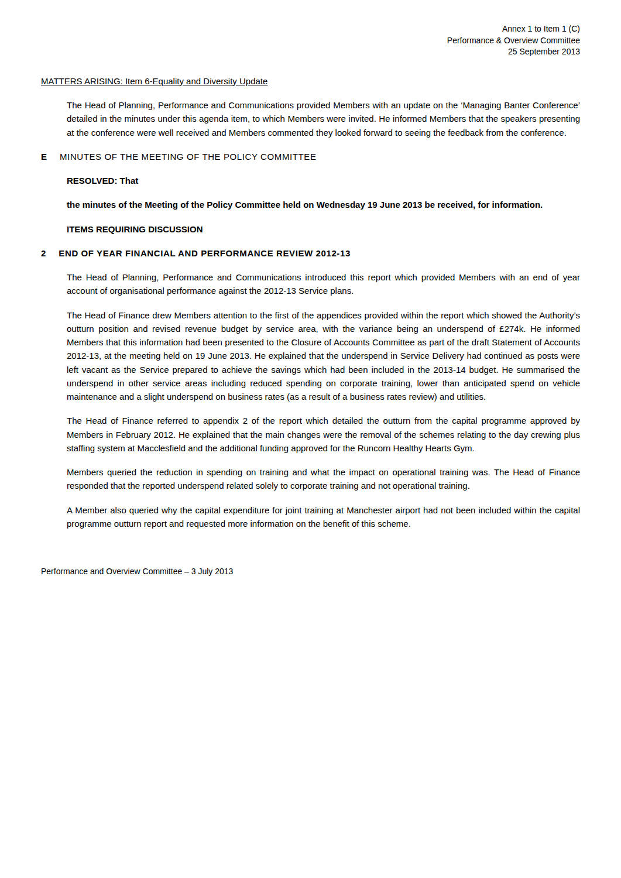Annex 1 to Item 1 (C)
Performance & Overview Committee
25 September 2013
MATTERS ARISING: Item 6-Equality and Diversity Update
The Head of Planning, Performance and Communications provided Members with an update on the ‘Managing Banter Conference’ detailed in the minutes under this agenda item, to which Members were invited. He informed Members that the speakers presenting at the conference were well received and Members commented they looked forward to seeing the feedback from the conference.
E
MINUTES OF THE MEETING OF THE POLICY COMMITTEE
RESOLVED: That
the minutes of the Meeting of the Policy Committee held on Wednesday 19 June 2013 be received, for information.
ITEMS REQUIRING DISCUSSION
2
END OF YEAR FINANCIAL AND PERFORMANCE REVIEW 2012-13
The Head of Planning, Performance and Communications introduced this report which provided Members with an end of year account of organisational performance against the 2012-13 Service plans.
The Head of Finance drew Members attention to the first of the appendices provided within the report which showed the Authority’s outturn position and revised revenue budget by service area, with the variance being an underspend of £274k. He informed Members that this information had been presented to the Closure of Accounts Committee as part of the draft Statement of Accounts 2012-13, at the meeting held on 19 June 2013. He explained that the underspend in Service Delivery had continued as posts were left vacant as the Service prepared to achieve the savings which had been included in the 2013-14 budget. He summarised the underspend in other service areas including reduced spending on corporate training, lower than anticipated spend on vehicle maintenance and a slight underspend on business rates (as a result of a business rates review) and utilities.
The Head of Finance referred to appendix 2 of the report which detailed the outturn from the capital programme approved by Members in February 2012. He explained that the main changes were the removal of the schemes relating to the day crewing plus staffing system at Macclesfield and the additional funding approved for the Runcorn Healthy Hearts Gym.
Members queried the reduction in spending on training and what the impact on operational training was. The Head of Finance responded that the reported underspend related solely to corporate training and not operational training.
A Member also queried why the capital expenditure for joint training at Manchester airport had not been included within the capital programme outturn report and requested more information on the benefit of this scheme.
Performance and Overview Committee – 3 July 2013